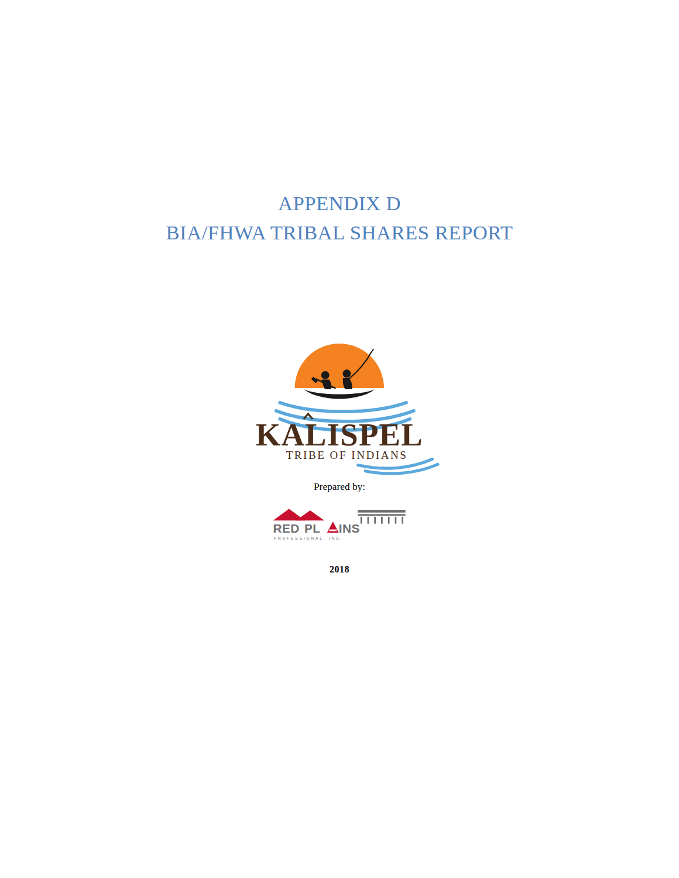APPENDIX D BIA/FHWA TRIBAL SHARES REPORT
Kalispel Tribe of Indians KALISPEL TRIBE OF INDIANS
Prepared by:
Red Plains Professional, Inc. RED PL INS PROFESSIONAL, INC.
2018